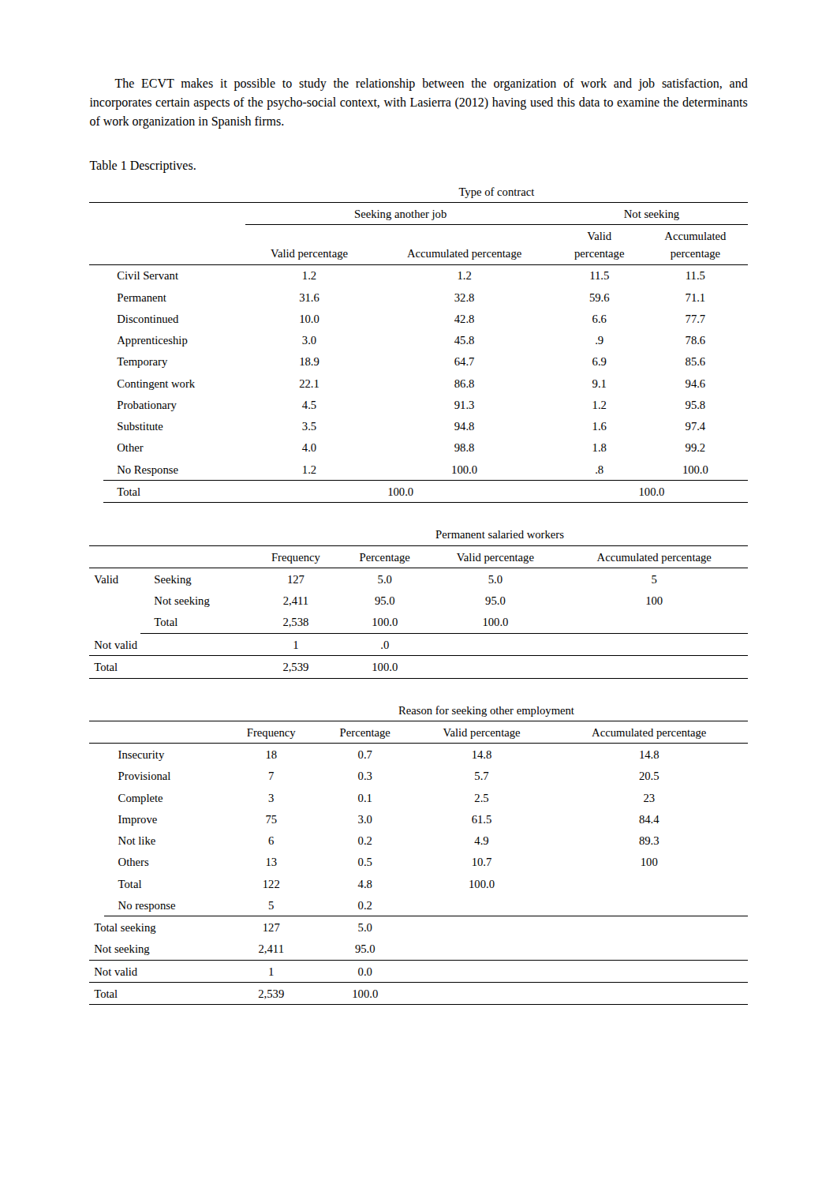The ECVT makes it possible to study the relationship between the organization of work and job satisfaction, and incorporates certain aspects of the psycho-social context, with Lasierra (2012) having used this data to examine the determinants of work organization in Spanish firms.
Table 1 Descriptives.
| | | Type of contract |
| | | Seeking another job | Not seeking |
| | | Valid percentage | Accumulated percentage | Valid percentage | Accumulated percentage |
| | Civil Servant | 1.2 | 1.2 | 11.5 | 11.5 |
| | Permanent | 31.6 | 32.8 | 59.6 | 71.1 |
| | Discontinued | 10.0 | 42.8 | 6.6 | 77.7 |
| | Apprenticeship | 3.0 | 45.8 | .9 | 78.6 |
| | Temporary | 18.9 | 64.7 | 6.9 | 85.6 |
| | Contingent work | 22.1 | 86.8 | 9.1 | 94.6 |
| | Probationary | 4.5 | 91.3 | 1.2 | 95.8 |
| | Substitute | 3.5 | 94.8 | 1.6 | 97.4 |
| | Other | 4.0 | 98.8 | 1.8 | 99.2 |
| | No Response | 1.2 | 100.0 | .8 | 100.0 |
| | Total | 100.0 | 100.0 |
| | | Permanent salaried workers |
| | | Frequency | Percentage | Valid percentage | Accumulated percentage |
| Valid | Seeking | 127 | 5.0 | 5.0 | 5 |
| Not seeking | 2,411 | 95.0 | 95.0 | 100 |
| Total | 2,538 | 100.0 | 100.0 | |
| Not valid | 1 | .0 | | |
| Total | 2,539 | 100.0 | | |
| | | Reason for seeking other employment |
| | | Frequency | Percentage | Valid percentage | Accumulated percentage |
| | Insecurity | 18 | 0.7 | 14.8 | 14.8 |
| | Provisional | 7 | 0.3 | 5.7 | 20.5 |
| | Complete | 3 | 0.1 | 2.5 | 23 |
| | Improve | 75 | 3.0 | 61.5 | 84.4 |
| | Not like | 6 | 0.2 | 4.9 | 89.3 |
| | Others | 13 | 0.5 | 10.7 | 100 |
| | Total | 122 | 4.8 | 100.0 | |
| | No response | 5 | 0.2 | | |
| Total seeking | 127 | 5.0 | | |
| Not seeking | 2,411 | 95.0 | | |
| Not valid | 1 | 0.0 | | |
| Total | 2,539 | 100.0 | | |